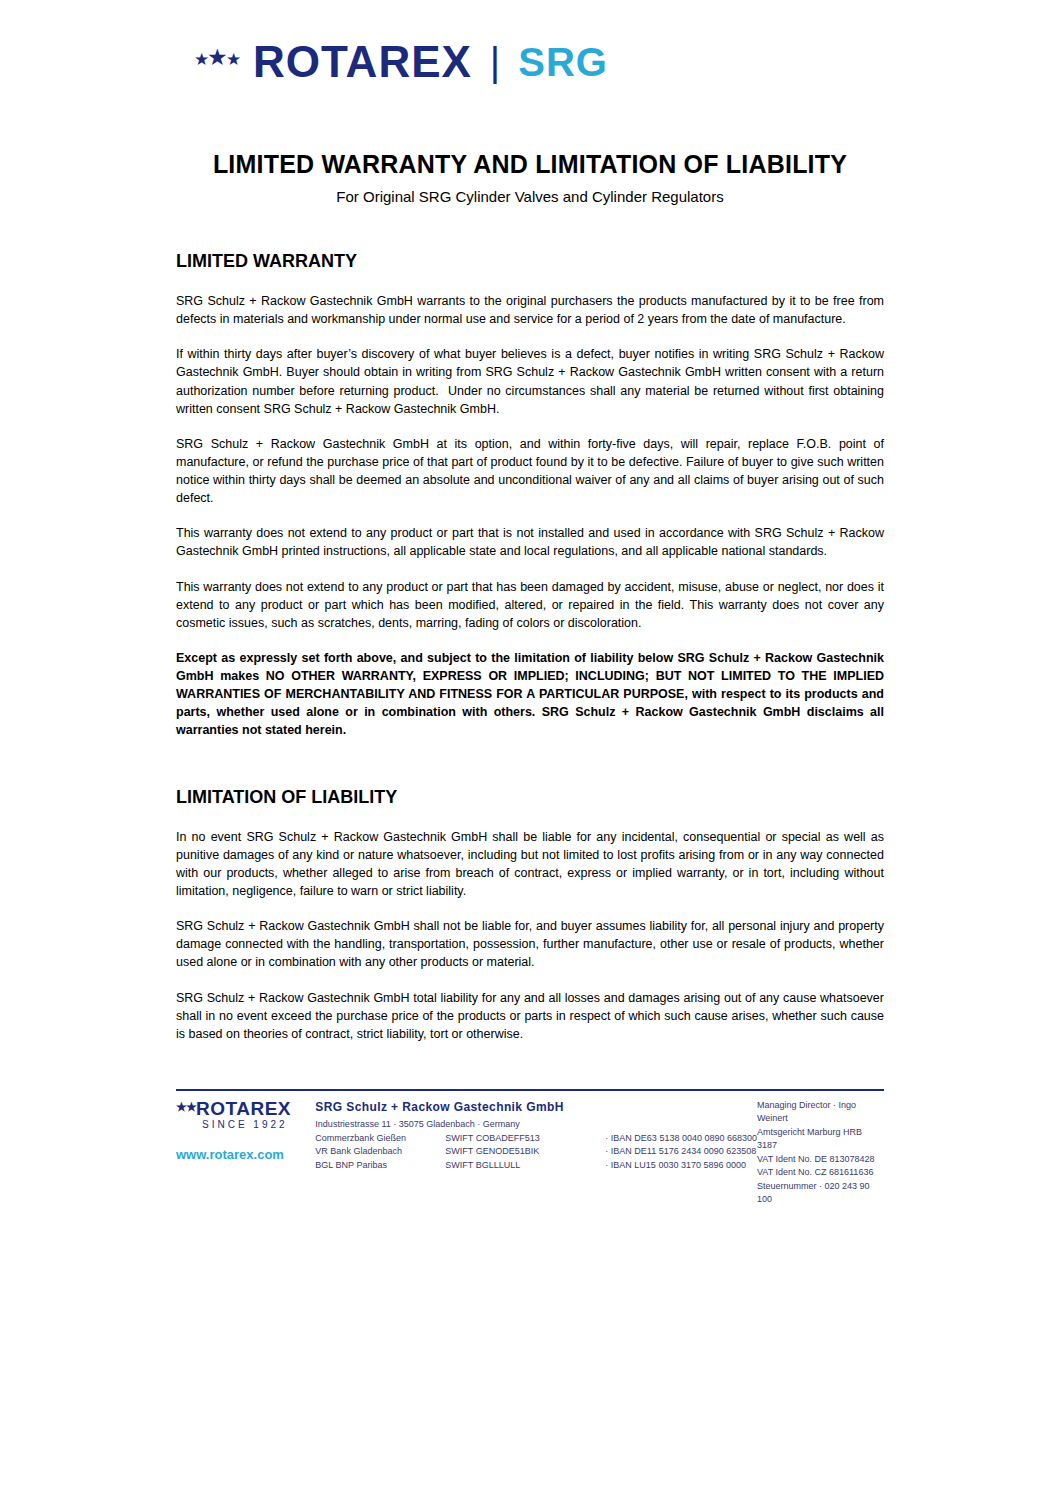★★★ ROTAREX | SRG
LIMITED WARRANTY AND LIMITATION OF LIABILITY
For Original SRG Cylinder Valves and Cylinder Regulators
LIMITED WARRANTY
SRG Schulz + Rackow Gastechnik GmbH warrants to the original purchasers the products manufactured by it to be free from defects in materials and workmanship under normal use and service for a period of 2 years from the date of manufacture.
If within thirty days after buyer’s discovery of what buyer believes is a defect, buyer notifies in writing SRG Schulz + Rackow Gastechnik GmbH. Buyer should obtain in writing from SRG Schulz + Rackow Gastechnik GmbH written consent with a return authorization number before returning product. Under no circumstances shall any material be returned without first obtaining written consent SRG Schulz + Rackow Gastechnik GmbH.
SRG Schulz + Rackow Gastechnik GmbH at its option, and within forty-five days, will repair, replace F.O.B. point of manufacture, or refund the purchase price of that part of product found by it to be defective. Failure of buyer to give such written notice within thirty days shall be deemed an absolute and unconditional waiver of any and all claims of buyer arising out of such defect.
This warranty does not extend to any product or part that is not installed and used in accordance with SRG Schulz + Rackow Gastechnik GmbH printed instructions, all applicable state and local regulations, and all applicable national standards.
This warranty does not extend to any product or part that has been damaged by accident, misuse, abuse or neglect, nor does it extend to any product or part which has been modified, altered, or repaired in the field. This warranty does not cover any cosmetic issues, such as scratches, dents, marring, fading of colors or discoloration.
Except as expressly set forth above, and subject to the limitation of liability below SRG Schulz + Rackow Gastechnik GmbH makes NO OTHER WARRANTY, EXPRESS OR IMPLIED; INCLUDING; BUT NOT LIMITED TO THE IMPLIED WARRANTIES OF MERCHANTABILITY AND FITNESS FOR A PARTICULAR PURPOSE, with respect to its products and parts, whether used alone or in combination with others. SRG Schulz + Rackow Gastechnik GmbH disclaims all warranties not stated herein.
LIMITATION OF LIABILITY
In no event SRG Schulz + Rackow Gastechnik GmbH shall be liable for any incidental, consequential or special as well as punitive damages of any kind or nature whatsoever, including but not limited to lost profits arising from or in any way connected with our products, whether alleged to arise from breach of contract, express or implied warranty, or in tort, including without limitation, negligence, failure to warn or strict liability.
SRG Schulz + Rackow Gastechnik GmbH shall not be liable for, and buyer assumes liability for, all personal injury and property damage connected with the handling, transportation, possession, further manufacture, other use or resale of products, whether used alone or in combination with any other products or material.
SRG Schulz + Rackow Gastechnik GmbH total liability for any and all losses and damages arising out of any cause whatsoever shall in no event exceed the purchase price of the products or parts in respect of which such cause arises, whether such cause is based on theories of contract, strict liability, tort or otherwise.
★★ROTAREX
SINCE 1922
www.rotarex.com
SRG Schulz + Rackow Gastechnik GmbH
Industriestrasse 11 · 35075 Gladenbach · Germany
Commerzbank Gießen SWIFT COBADEFF513· IBAN DE63 5138 0040 0890 668300
VR Bank Gladenbach SWIFT GENODE51BIK· IBAN DE11 5176 2434 0090 623508
BGL BNP Paribas SWIFT BGLLLULL· IBAN LU15 0030 3170 5896 0000
Managing Director · Ingo Weinert
Amtsgericht Marburg HRB 3187
VAT Ident No. DE 813078428
VAT Ident No. CZ 681611636
Steuernummer · 020 243 90 100